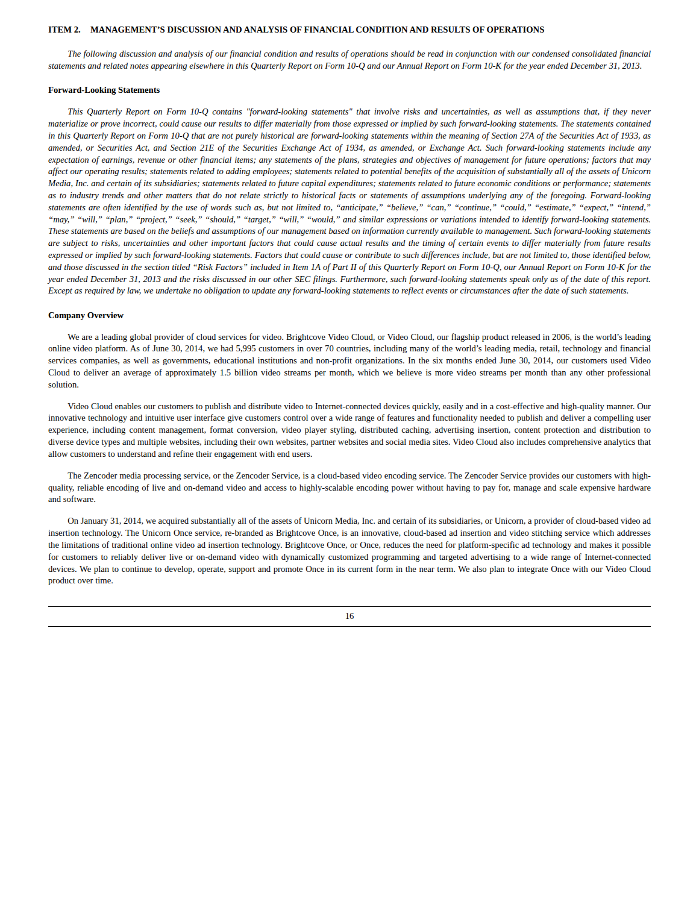ITEM 2. MANAGEMENT’S DISCUSSION AND ANALYSIS OF FINANCIAL CONDITION AND RESULTS OF OPERATIONS
The following discussion and analysis of our financial condition and results of operations should be read in conjunction with our condensed consolidated financial statements and related notes appearing elsewhere in this Quarterly Report on Form 10-Q and our Annual Report on Form 10-K for the year ended December 31, 2013.
Forward-Looking Statements
This Quarterly Report on Form 10-Q contains "forward-looking statements" that involve risks and uncertainties, as well as assumptions that, if they never materialize or prove incorrect, could cause our results to differ materially from those expressed or implied by such forward-looking statements. The statements contained in this Quarterly Report on Form 10-Q that are not purely historical are forward-looking statements within the meaning of Section 27A of the Securities Act of 1933, as amended, or Securities Act, and Section 21E of the Securities Exchange Act of 1934, as amended, or Exchange Act. Such forward-looking statements include any expectation of earnings, revenue or other financial items; any statements of the plans, strategies and objectives of management for future operations; factors that may affect our operating results; statements related to adding employees; statements related to potential benefits of the acquisition of substantially all of the assets of Unicorn Media, Inc. and certain of its subsidiaries; statements related to future capital expenditures; statements related to future economic conditions or performance; statements as to industry trends and other matters that do not relate strictly to historical facts or statements of assumptions underlying any of the foregoing. Forward-looking statements are often identified by the use of words such as, but not limited to, “anticipate,” “believe,” “can,” “continue,” “could,” “estimate,” “expect,” “intend,” “may,” “will,” “plan,” “project,” “seek,” “should,” “target,” “will,” “would,” and similar expressions or variations intended to identify forward-looking statements. These statements are based on the beliefs and assumptions of our management based on information currently available to management. Such forward-looking statements are subject to risks, uncertainties and other important factors that could cause actual results and the timing of certain events to differ materially from future results expressed or implied by such forward-looking statements. Factors that could cause or contribute to such differences include, but are not limited to, those identified below, and those discussed in the section titled “Risk Factors” included in Item 1A of Part II of this Quarterly Report on Form 10-Q, our Annual Report on Form 10-K for the year ended December 31, 2013 and the risks discussed in our other SEC filings. Furthermore, such forward-looking statements speak only as of the date of this report. Except as required by law, we undertake no obligation to update any forward-looking statements to reflect events or circumstances after the date of such statements.
Company Overview
We are a leading global provider of cloud services for video. Brightcove Video Cloud, or Video Cloud, our flagship product released in 2006, is the world’s leading online video platform. As of June 30, 2014, we had 5,995 customers in over 70 countries, including many of the world’s leading media, retail, technology and financial services companies, as well as governments, educational institutions and non-profit organizations. In the six months ended June 30, 2014, our customers used Video Cloud to deliver an average of approximately 1.5 billion video streams per month, which we believe is more video streams per month than any other professional solution.
Video Cloud enables our customers to publish and distribute video to Internet-connected devices quickly, easily and in a cost-effective and high-quality manner. Our innovative technology and intuitive user interface give customers control over a wide range of features and functionality needed to publish and deliver a compelling user experience, including content management, format conversion, video player styling, distributed caching, advertising insertion, content protection and distribution to diverse device types and multiple websites, including their own websites, partner websites and social media sites. Video Cloud also includes comprehensive analytics that allow customers to understand and refine their engagement with end users.
The Zencoder media processing service, or the Zencoder Service, is a cloud-based video encoding service. The Zencoder Service provides our customers with high-quality, reliable encoding of live and on-demand video and access to highly-scalable encoding power without having to pay for, manage and scale expensive hardware and software.
On January 31, 2014, we acquired substantially all of the assets of Unicorn Media, Inc. and certain of its subsidiaries, or Unicorn, a provider of cloud-based video ad insertion technology. The Unicorn Once service, re-branded as Brightcove Once, is an innovative, cloud-based ad insertion and video stitching service which addresses the limitations of traditional online video ad insertion technology. Brightcove Once, or Once, reduces the need for platform-specific ad technology and makes it possible for customers to reliably deliver live or on-demand video with dynamically customized programming and targeted advertising to a wide range of Internet-connected devices. We plan to continue to develop, operate, support and promote Once in its current form in the near term. We also plan to integrate Once with our Video Cloud product over time.
16